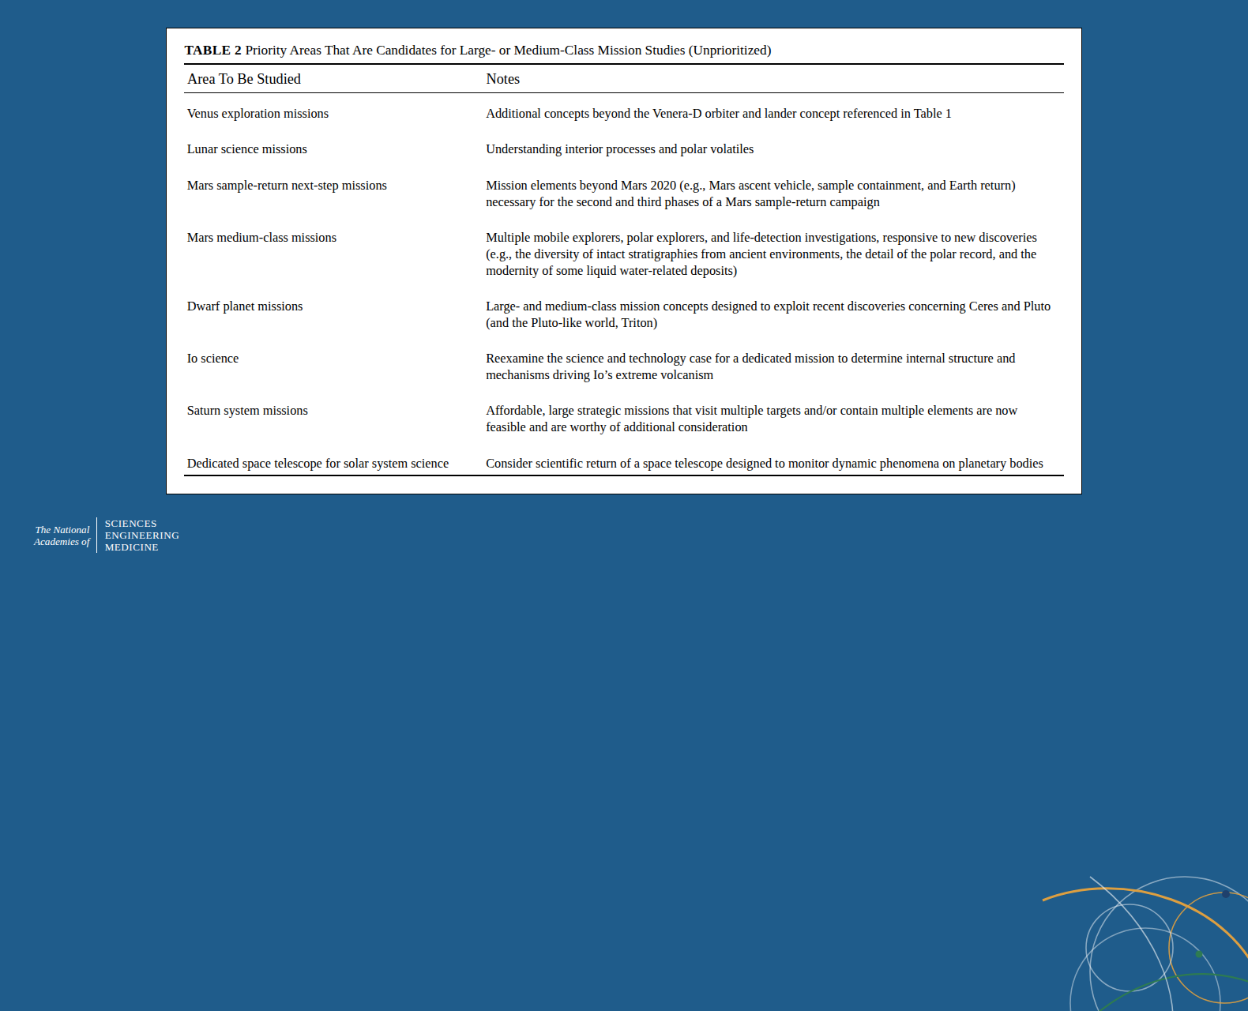TABLE 2 Priority Areas That Are Candidates for Large- or Medium-Class Mission Studies (Unprioritized)
| Area To Be Studied | Notes |
| --- | --- |
| Venus exploration missions | Additional concepts beyond the Venera-D orbiter and lander concept referenced in Table 1 |
| Lunar science missions | Understanding interior processes and polar volatiles |
| Mars sample-return next-step missions | Mission elements beyond Mars 2020 (e.g., Mars ascent vehicle, sample containment, and Earth return) necessary for the second and third phases of a Mars sample-return campaign |
| Mars medium-class missions | Multiple mobile explorers, polar explorers, and life-detection investigations, responsive to new discoveries (e.g., the diversity of intact stratigraphies from ancient environments, the detail of the polar record, and the modernity of some liquid water-related deposits) |
| Dwarf planet missions | Large- and medium-class mission concepts designed to exploit recent discoveries concerning Ceres and Pluto (and the Pluto-like world, Triton) |
| Io science | Reexamine the science and technology case for a dedicated mission to determine internal structure and mechanisms driving Io’s extreme volcanism |
| Saturn system missions | Affordable, large strategic missions that visit multiple targets and/or contain multiple elements are now feasible and are worthy of additional consideration |
| Dedicated space telescope for solar system science | Consider scientific return of a space telescope designed to monitor dynamic phenomena on planetary bodies |
The National
Academies of
Sciences
Engineering
Medicine